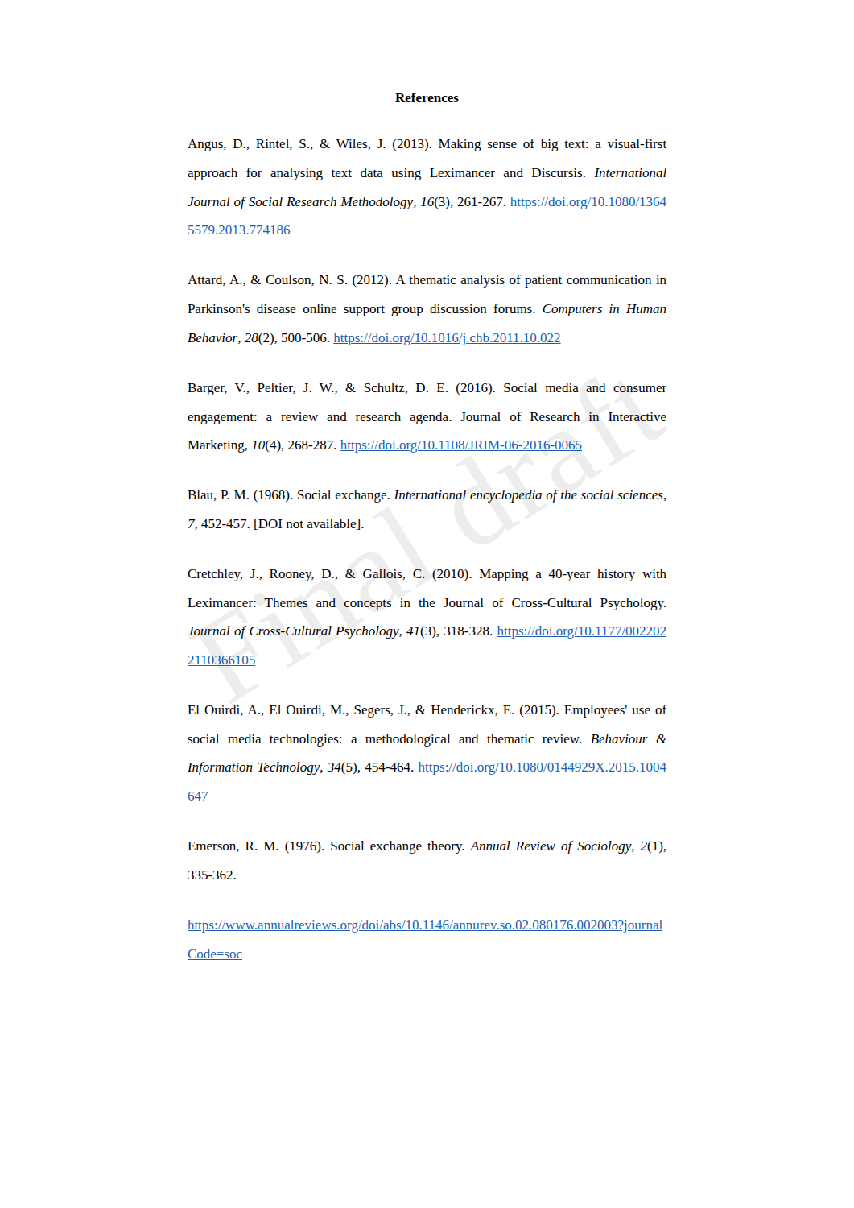Final draft
References
Angus, D., Rintel, S., & Wiles, J. (2013). Making sense of big text: a visual-first approach for analysing text data using Leximancer and Discursis. International Journal of Social Research Methodology, 16(3), 261-267. https://doi.org/10.1080/13645579.2013.774186
Attard, A., & Coulson, N. S. (2012). A thematic analysis of patient communication in Parkinson's disease online support group discussion forums. Computers in Human Behavior, 28(2), 500-506. https://doi.org/10.1016/j.chb.2011.10.022
Barger, V., Peltier, J. W., & Schultz, D. E. (2016). Social media and consumer engagement: a review and research agenda. Journal of Research in Interactive Marketing, 10(4), 268-287. https://doi.org/10.1108/JRIM-06-2016-0065
Blau, P. M. (1968). Social exchange. International encyclopedia of the social sciences, 7, 452-457. [DOI not available].
Cretchley, J., Rooney, D., & Gallois, C. (2010). Mapping a 40-year history with Leximancer: Themes and concepts in the Journal of Cross-Cultural Psychology. Journal of Cross-Cultural Psychology, 41(3), 318-328. https://doi.org/10.1177/0022022110366105
El Ouirdi, A., El Ouirdi, M., Segers, J., & Henderickx, E. (2015). Employees' use of social media technologies: a methodological and thematic review. Behaviour & Information Technology, 34(5), 454-464. https://doi.org/10.1080/0144929X.2015.1004647
Emerson, R. M. (1976). Social exchange theory. Annual Review of Sociology, 2(1), 335-362.
https://www.annualreviews.org/doi/abs/10.1146/annurev.so.02.080176.002003?journalCode=soc